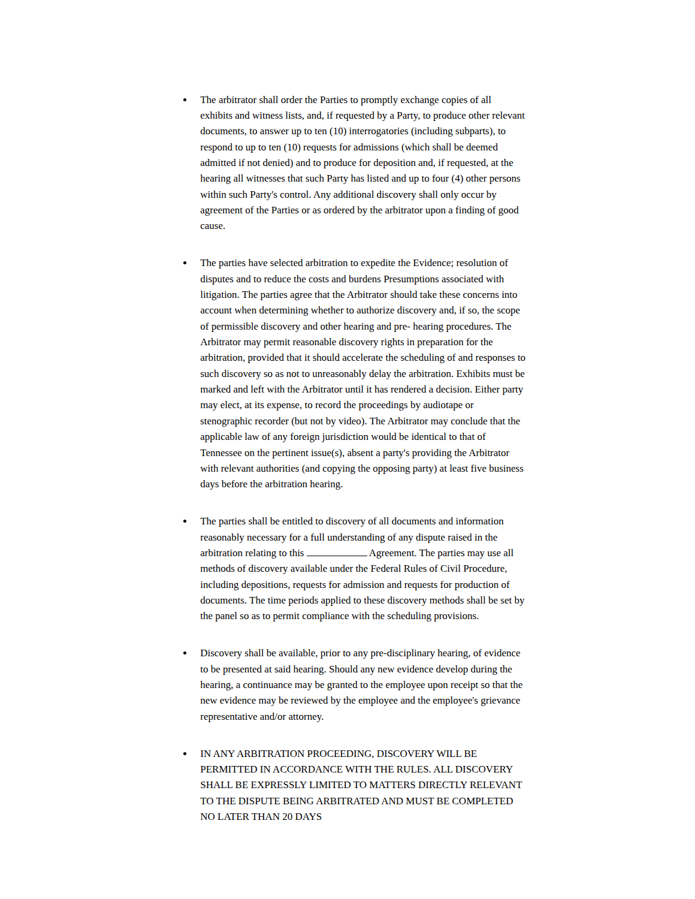The arbitrator shall order the Parties to promptly exchange copies of all exhibits and witness lists, and, if requested by a Party, to produce other relevant documents, to answer up to ten (10) interrogatories (including subparts), to respond to up to ten (10) requests for admissions (which shall be deemed admitted if not denied) and to produce for deposition and, if requested, at the hearing all witnesses that such Party has listed and up to four (4) other persons within such Party's control. Any additional discovery shall only occur by agreement of the Parties or as ordered by the arbitrator upon a finding of good cause.
The parties have selected arbitration to expedite the Evidence; resolution of disputes and to reduce the costs and burdens Presumptions associated with litigation. The parties agree that the Arbitrator should take these concerns into account when determining whether to authorize discovery and, if so, the scope of permissible discovery and other hearing and pre- hearing procedures. The Arbitrator may permit reasonable discovery rights in preparation for the arbitration, provided that it should accelerate the scheduling of and responses to such discovery so as not to unreasonably delay the arbitration. Exhibits must be marked and left with the Arbitrator until it has rendered a decision. Either party may elect, at its expense, to record the proceedings by audiotape or stenographic recorder (but not by video). The Arbitrator may conclude that the applicable law of any foreign jurisdiction would be identical to that of Tennessee on the pertinent issue(s), absent a party's providing the Arbitrator with relevant authorities (and copying the opposing party) at least five business days before the arbitration hearing.
The parties shall be entitled to discovery of all documents and information reasonably necessary for a full understanding of any dispute raised in the arbitration relating to this Agreement. The parties may use all methods of discovery available under the Federal Rules of Civil Procedure, including depositions, requests for admission and requests for production of documents. The time periods applied to these discovery methods shall be set by the panel so as to permit compliance with the scheduling provisions.
Discovery shall be available, prior to any pre-disciplinary hearing, of evidence to be presented at said hearing. Should any new evidence develop during the hearing, a continuance may be granted to the employee upon receipt so that the new evidence may be reviewed by the employee and the employee's grievance representative and/or attorney.
In any arbitration proceeding, discovery will be permitted in accordance with the rules. All discovery shall be expressly limited to matters directly relevant to the dispute being arbitrated and must be completed no later than 20 days